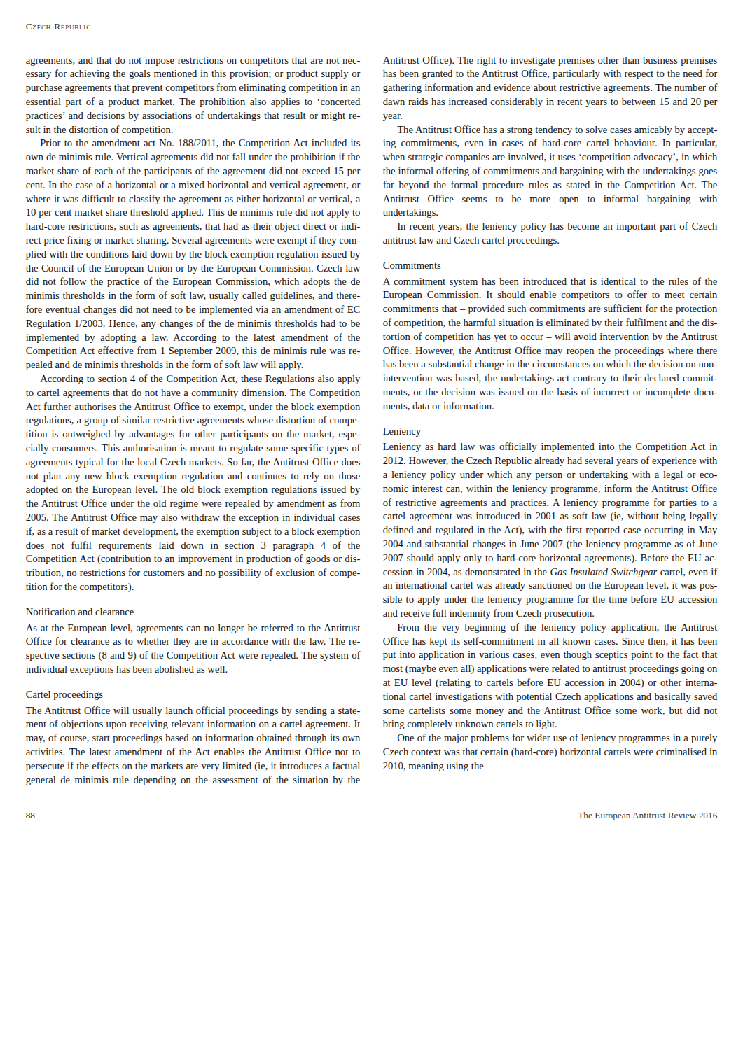Czech Republic
agreements, and that do not impose restrictions on competitors that are not necessary for achieving the goals mentioned in this provision; or product supply or purchase agreements that prevent competitors from eliminating competition in an essential part of a product market. The prohibition also applies to ‘concerted practices’ and decisions by associations of undertakings that result or might result in the distortion of competition.
Prior to the amendment act No. 188/2011, the Competition Act included its own de minimis rule. Vertical agreements did not fall under the prohibition if the market share of each of the participants of the agreement did not exceed 15 per cent. In the case of a horizontal or a mixed horizontal and vertical agreement, or where it was difficult to classify the agreement as either horizontal or vertical, a 10 per cent market share threshold applied. This de minimis rule did not apply to hard-core restrictions, such as agreements, that had as their object direct or indirect price fixing or market sharing. Several agreements were exempt if they complied with the conditions laid down by the block exemption regulation issued by the Council of the European Union or by the European Commission. Czech law did not follow the practice of the European Commission, which adopts the de minimis thresholds in the form of soft law, usually called guidelines, and therefore eventual changes did not need to be implemented via an amendment of EC Regulation 1/2003. Hence, any changes of the de minimis thresholds had to be implemented by adopting a law. According to the latest amendment of the Competition Act effective from 1 September 2009, this de minimis rule was repealed and de minimis thresholds in the form of soft law will apply.
According to section 4 of the Competition Act, these Regulations also apply to cartel agreements that do not have a community dimension. The Competition Act further authorises the Antitrust Office to exempt, under the block exemption regulations, a group of similar restrictive agreements whose distortion of competition is outweighed by advantages for other participants on the market, especially consumers. This authorisation is meant to regulate some specific types of agreements typical for the local Czech markets. So far, the Antitrust Office does not plan any new block exemption regulation and continues to rely on those adopted on the European level. The old block exemption regulations issued by the Antitrust Office under the old regime were repealed by amendment as from 2005. The Antitrust Office may also withdraw the exception in individual cases if, as a result of market development, the exemption subject to a block exemption does not fulfil requirements laid down in section 3 paragraph 4 of the Competition Act (contribution to an improvement in production of goods or distribution, no restrictions for customers and no possibility of exclusion of competition for the competitors).
Notification and clearance
As at the European level, agreements can no longer be referred to the Antitrust Office for clearance as to whether they are in accordance with the law. The respective sections (8 and 9) of the Competition Act were repealed. The system of individual exceptions has been abolished as well.
Cartel proceedings
The Antitrust Office will usually launch official proceedings by sending a statement of objections upon receiving relevant information on a cartel agreement. It may, of course, start proceedings based on information obtained through its own activities. The latest amendment of the Act enables the Antitrust Office not to persecute if the effects on the markets are very limited (ie, it introduces a factual general de minimis rule depending on the assessment of the situation by the Antitrust Office). The right to investigate premises other than business premises has been granted to the Antitrust Office, particularly with respect to the need for gathering information and evidence about restrictive agreements. The number of dawn raids has increased considerably in recent years to between 15 and 20 per year.
The Antitrust Office has a strong tendency to solve cases amicably by accepting commitments, even in cases of hard-core cartel behaviour. In particular, when strategic companies are involved, it uses ‘competition advocacy’, in which the informal offering of commitments and bargaining with the undertakings goes far beyond the formal procedure rules as stated in the Competition Act. The Antitrust Office seems to be more open to informal bargaining with undertakings.
In recent years, the leniency policy has become an important part of Czech antitrust law and Czech cartel proceedings.
Commitments
A commitment system has been introduced that is identical to the rules of the European Commission. It should enable competitors to offer to meet certain commitments that – provided such commitments are sufficient for the protection of competition, the harmful situation is eliminated by their fulfilment and the distortion of competition has yet to occur – will avoid intervention by the Antitrust Office. However, the Antitrust Office may reopen the proceedings where there has been a substantial change in the circumstances on which the decision on non-intervention was based, the undertakings act contrary to their declared commitments, or the decision was issued on the basis of incorrect or incomplete documents, data or information.
Leniency
Leniency as hard law was officially implemented into the Competition Act in 2012. However, the Czech Republic already had several years of experience with a leniency policy under which any person or undertaking with a legal or economic interest can, within the leniency programme, inform the Antitrust Office of restrictive agreements and practices. A leniency programme for parties to a cartel agreement was introduced in 2001 as soft law (ie, without being legally defined and regulated in the Act), with the first reported case occurring in May 2004 and substantial changes in June 2007 (the leniency programme as of June 2007 should apply only to hard-core horizontal agreements). Before the EU accession in 2004, as demonstrated in the Gas Insulated Switchgear cartel, even if an international cartel was already sanctioned on the European level, it was possible to apply under the leniency programme for the time before EU accession and receive full indemnity from Czech prosecution.
From the very beginning of the leniency policy application, the Antitrust Office has kept its self-commitment in all known cases. Since then, it has been put into application in various cases, even though sceptics point to the fact that most (maybe even all) applications were related to antitrust proceedings going on at EU level (relating to cartels before EU accession in 2004) or other international cartel investigations with potential Czech applications and basically saved some cartelists some money and the Antitrust Office some work, but did not bring completely unknown cartels to light.
One of the major problems for wider use of leniency programmes in a purely Czech context was that certain (hard-core) horizontal cartels were criminalised in 2010, meaning using the
88 The European Antitrust Review 2016